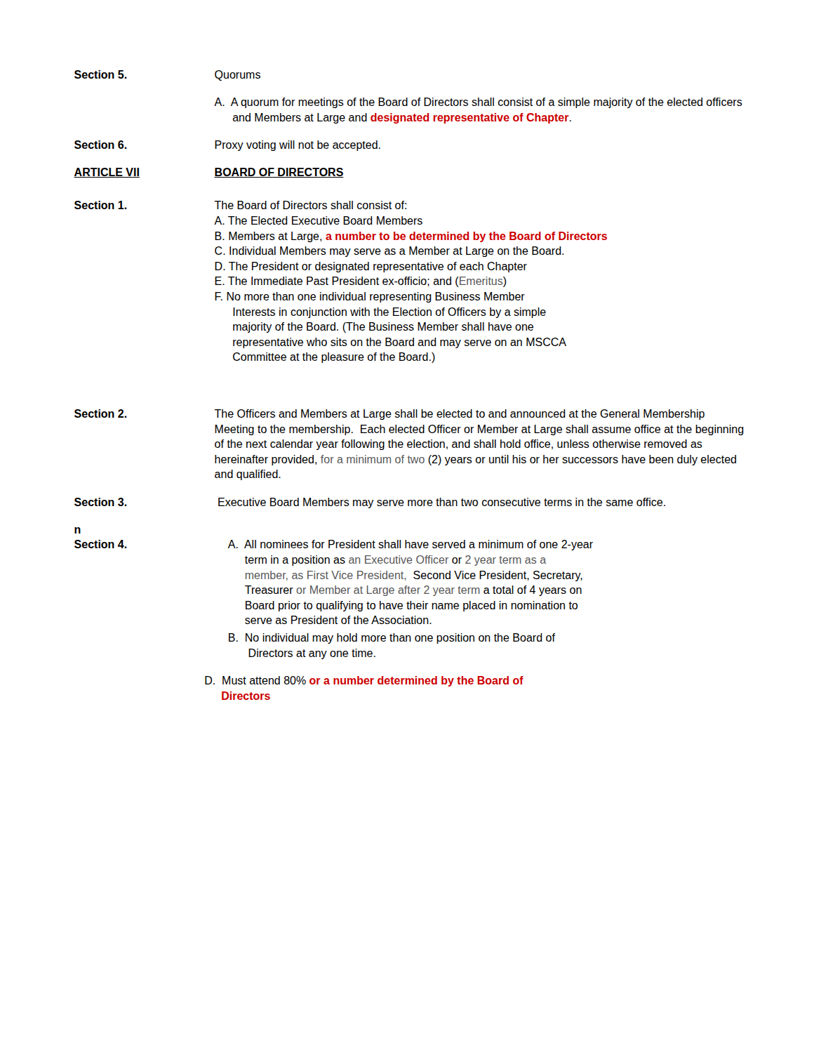Section 5.
Quorums
A. A quorum for meetings of the Board of Directors shall consist of a simple majority of the elected officers and Members at Large and designated representative of Chapter.
Section 6.
Proxy voting will not be accepted.
ARTICLE VII
BOARD OF DIRECTORS
Section 1.
The Board of Directors shall consist of:
A. The Elected Executive Board Members
B. Members at Large, a number to be determined by the Board of Directors
C. Individual Members may serve as a Member at Large on the Board.
D. The President or designated representative of each Chapter
E. The Immediate Past President ex-officio; and (Emeritus)
F. No more than one individual representing Business Member
Interests in conjunction with the Election of Officers by a simple
majority of the Board. (The Business Member shall have one
representative who sits on the Board and may serve on an MSCCA
Committee at the pleasure of the Board.)
Section 2.
The Officers and Members at Large shall be elected to and announced at the General Membership Meeting to the membership. Each elected Officer or Member at Large shall assume office at the beginning of the next calendar year following the election, and shall hold office, unless otherwise removed as hereinafter provided, for a minimum of two (2) years or until his or her successors have been duly elected and qualified.
Section 3.
Executive Board Members may serve more than two consecutive terms in the same office.
n
Section 4.
A. All nominees for President shall have served a minimum of one 2-year
term in a position as an Executive Officer or 2 year term as a
member, as First Vice President, Second Vice President, Secretary,
Treasurer or Member at Large after 2 year term a total of 4 years on
Board prior to qualifying to have their name placed in nomination to
serve as President of the Association.
B. No individual may hold more than one position on the Board of
Directors at any one time.
D. Must attend 80% or a number determined by the Board of
Directors